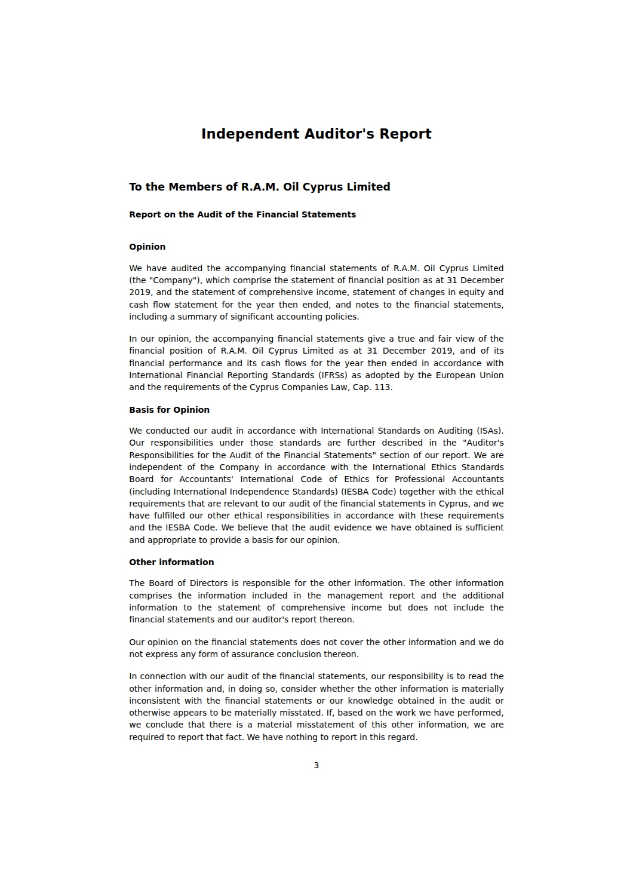Independent Auditor's Report
To the Members of R.A.M. Oil Cyprus Limited
Report on the Audit of the Financial Statements
Opinion
We have audited the accompanying financial statements of R.A.M. Oil Cyprus Limited (the "Company"), which comprise the statement of financial position as at 31 December 2019, and the statement of comprehensive income, statement of changes in equity and cash flow statement for the year then ended, and notes to the financial statements, including a summary of significant accounting policies.
In our opinion, the accompanying financial statements give a true and fair view of the financial position of R.A.M. Oil Cyprus Limited as at 31 December 2019, and of its financial performance and its cash flows for the year then ended in accordance with International Financial Reporting Standards (IFRSs) as adopted by the European Union and the requirements of the Cyprus Companies Law, Cap. 113.
Basis for Opinion
We conducted our audit in accordance with International Standards on Auditing (ISAs). Our responsibilities under those standards are further described in the "Auditor's Responsibilities for the Audit of the Financial Statements" section of our report. We are independent of the Company in accordance with the International Ethics Standards Board for Accountants' International Code of Ethics for Professional Accountants (including International Independence Standards) (IESBA Code) together with the ethical requirements that are relevant to our audit of the financial statements in Cyprus, and we have fulfilled our other ethical responsibilities in accordance with these requirements and the IESBA Code. We believe that the audit evidence we have obtained is sufficient and appropriate to provide a basis for our opinion.
Other information
The Board of Directors is responsible for the other information. The other information comprises the information included in the management report and the additional information to the statement of comprehensive income but does not include the financial statements and our auditor's report thereon.
Our opinion on the financial statements does not cover the other information and we do not express any form of assurance conclusion thereon.
In connection with our audit of the financial statements, our responsibility is to read the other information and, in doing so, consider whether the other information is materially inconsistent with the financial statements or our knowledge obtained in the audit or otherwise appears to be materially misstated. If, based on the work we have performed, we conclude that there is a material misstatement of this other information, we are required to report that fact. We have nothing to report in this regard.
3